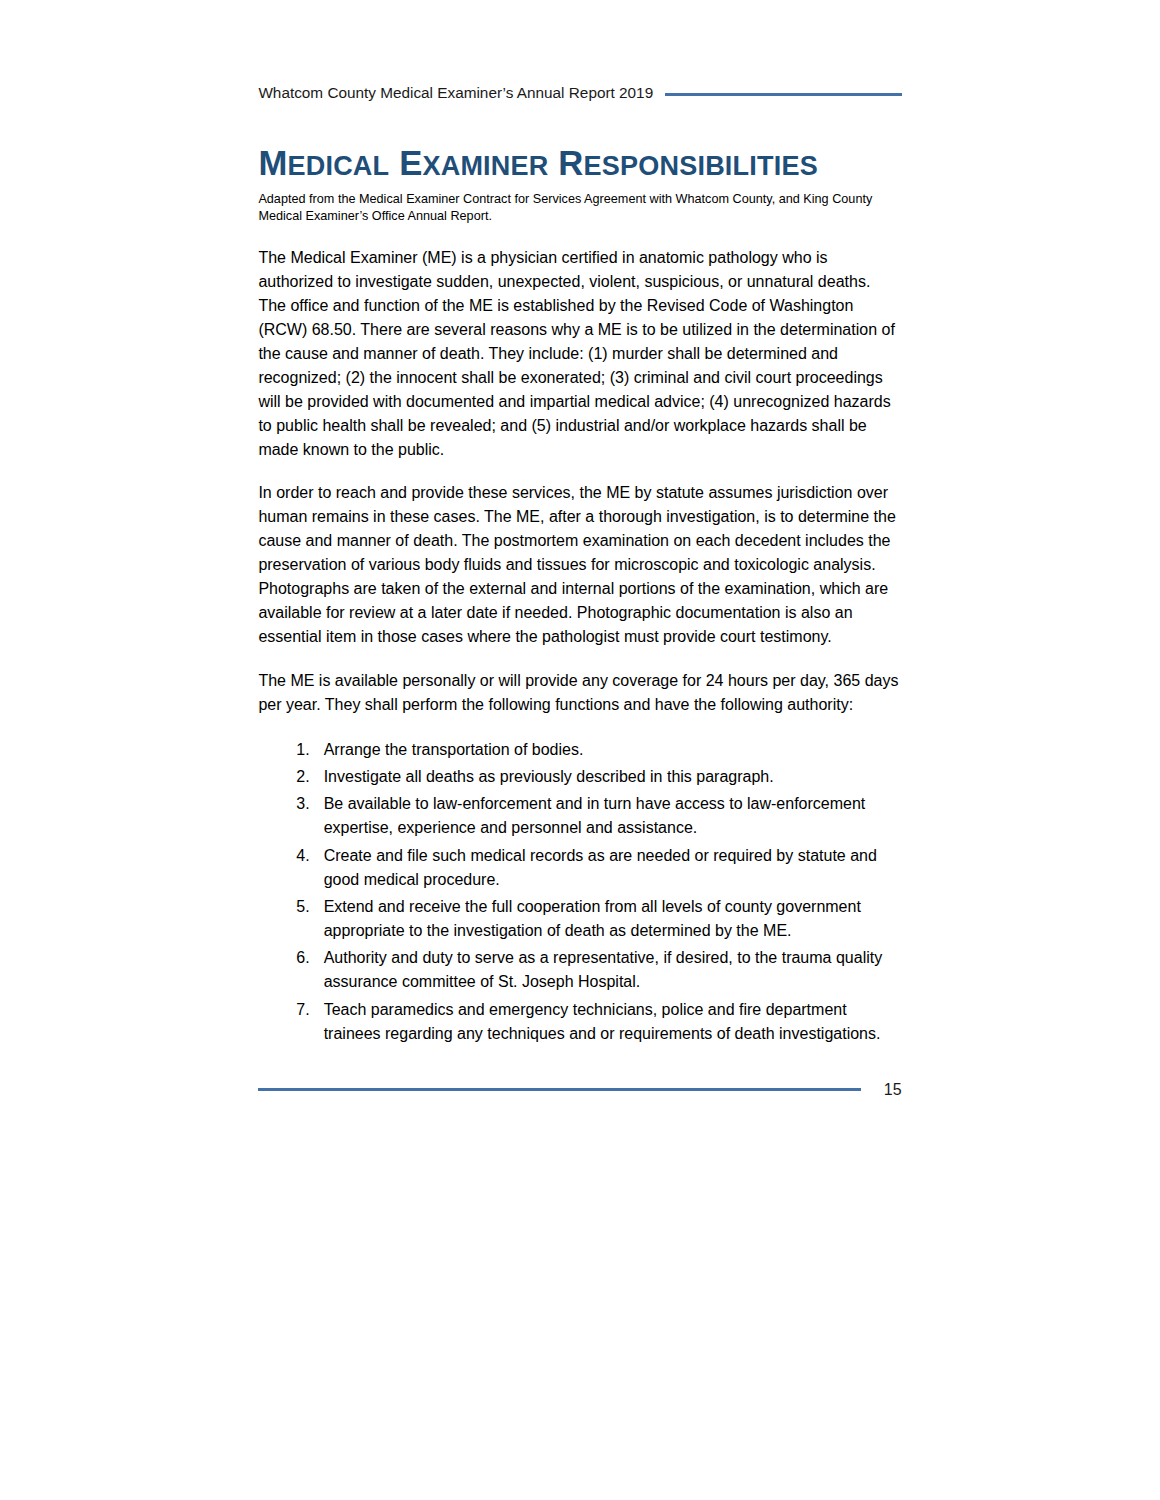Whatcom County Medical Examiner’s Annual Report 2019
MEDICAL EXAMINER RESPONSIBILITIES
Adapted from the Medical Examiner Contract for Services Agreement with Whatcom County, and King County Medical Examiner’s Office Annual Report.
The Medical Examiner (ME) is a physician certified in anatomic pathology who is authorized to investigate sudden, unexpected, violent, suspicious, or unnatural deaths. The office and function of the ME is established by the Revised Code of Washington (RCW) 68.50. There are several reasons why a ME is to be utilized in the determination of the cause and manner of death. They include: (1) murder shall be determined and recognized; (2) the innocent shall be exonerated; (3) criminal and civil court proceedings will be provided with documented and impartial medical advice; (4) unrecognized hazards to public health shall be revealed; and (5) industrial and/or workplace hazards shall be made known to the public.
In order to reach and provide these services, the ME by statute assumes jurisdiction over human remains in these cases. The ME, after a thorough investigation, is to determine the cause and manner of death. The postmortem examination on each decedent includes the preservation of various body fluids and tissues for microscopic and toxicologic analysis. Photographs are taken of the external and internal portions of the examination, which are available for review at a later date if needed. Photographic documentation is also an essential item in those cases where the pathologist must provide court testimony.
The ME is available personally or will provide any coverage for 24 hours per day, 365 days per year. They shall perform the following functions and have the following authority:
Arrange the transportation of bodies.
Investigate all deaths as previously described in this paragraph.
Be available to law-enforcement and in turn have access to law-enforcement expertise, experience and personnel and assistance.
Create and file such medical records as are needed or required by statute and good medical procedure.
Extend and receive the full cooperation from all levels of county government appropriate to the investigation of death as determined by the ME.
Authority and duty to serve as a representative, if desired, to the trauma quality assurance committee of St. Joseph Hospital.
Teach paramedics and emergency technicians, police and fire department trainees regarding any techniques and or requirements of death investigations.
15